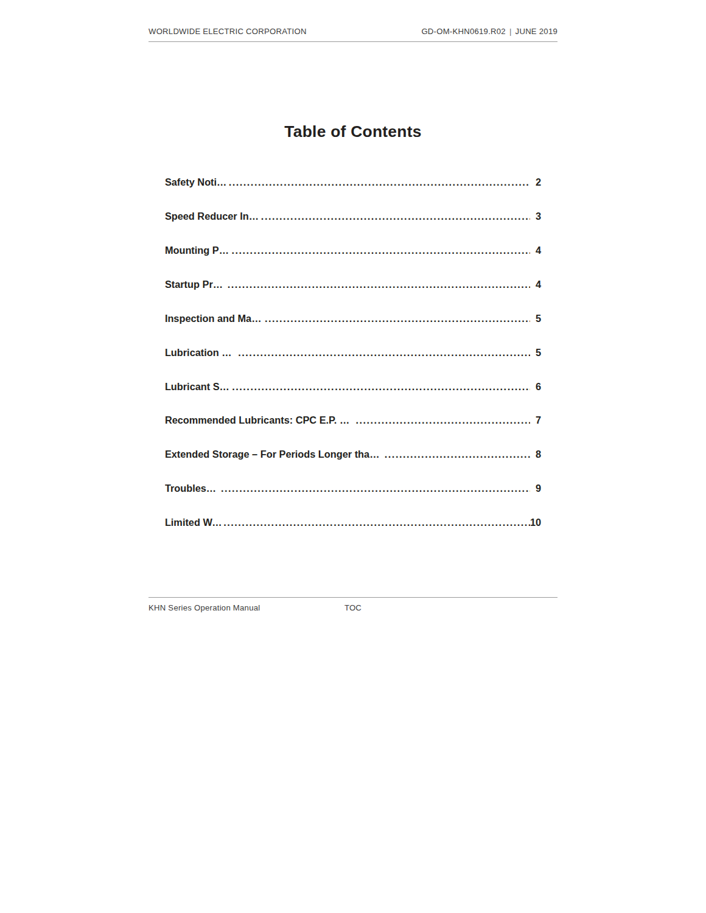Worldwide Electric Corporation
GD-OM-KHN0619.R02|JUNE 2019
Table of Contents
Safety Notification .................................................................................................................. 2
Speed Reducer Installation .................................................................................................. 3
Mounting Positions .................................................................................................................. 4
Startup Procedure .................................................................................................................... 4
Inspection and Maintenance ................................................................................................. 5
Lubrication Schedule ............................................................................................................... 5
Lubricant Selection ................................................................................................................. 6
Recommended Lubricants: CPC E.P. Lubricant HD ........................................................... 7
Extended Storage – For Periods Longer than Six Months ................................................ 8
Troubleshooting ....................................................................................................................... 9
Limited Warranty ..................................................................................................................... 10
KHN Series Operation Manual
TOC